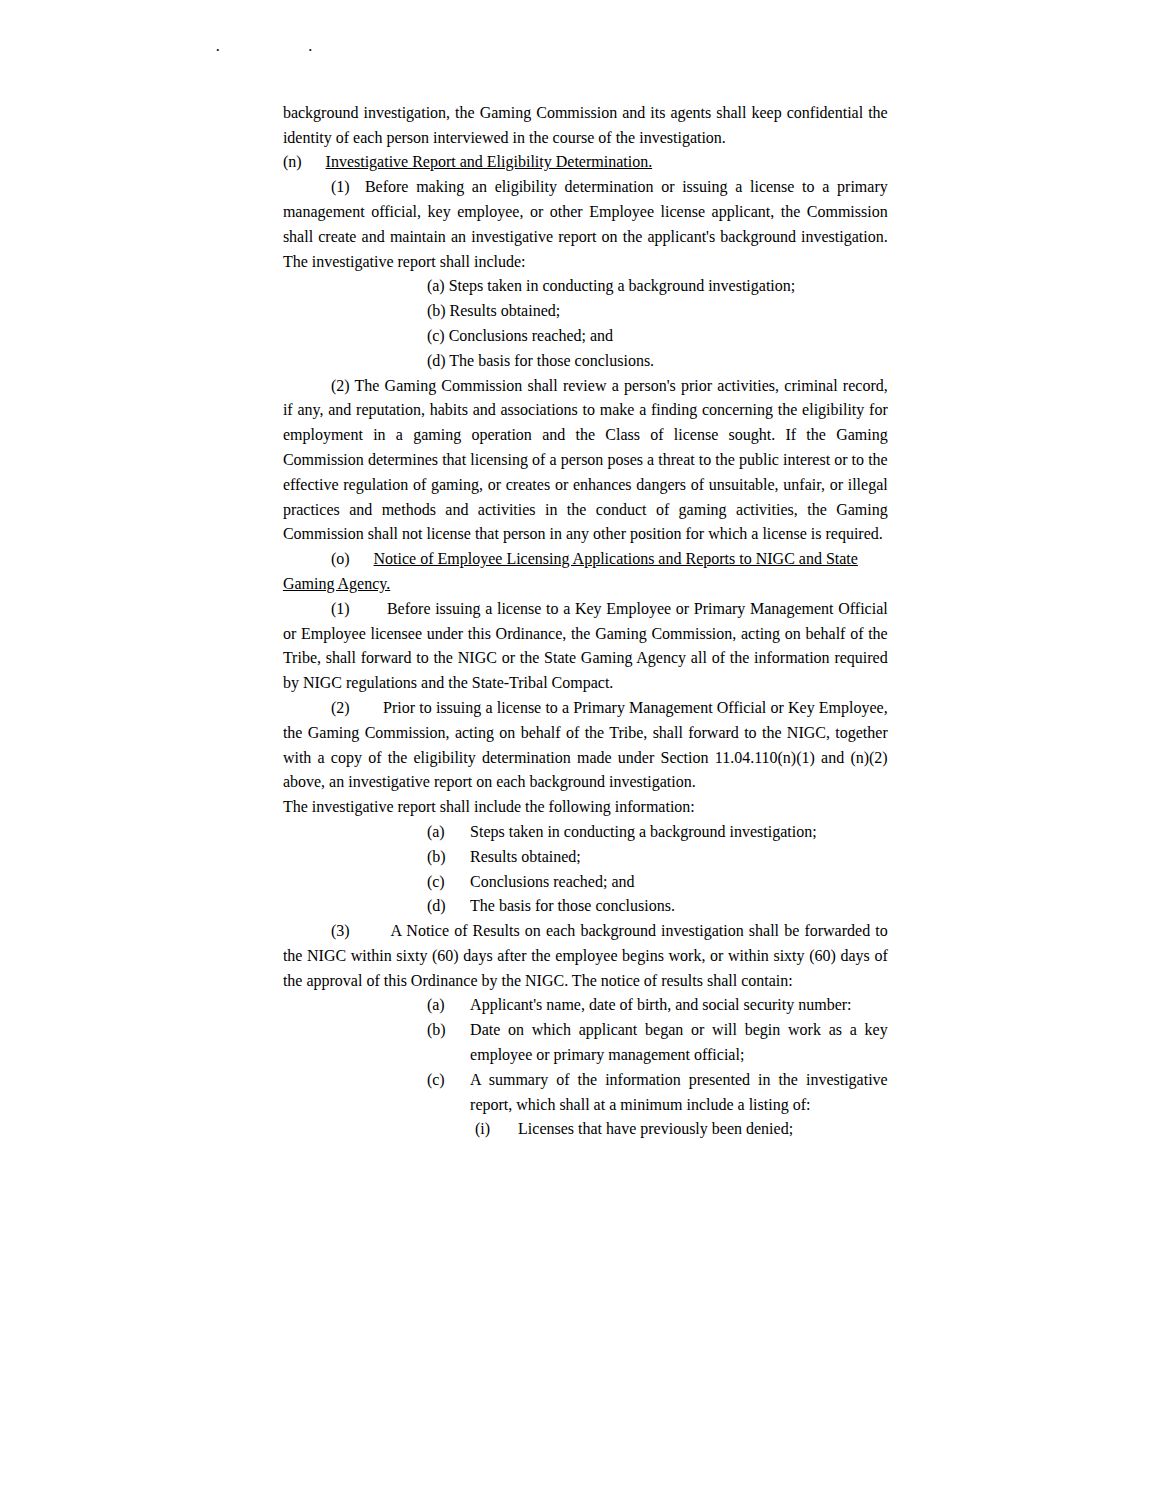. .
background investigation, the Gaming Commission and its agents shall keep confidential the identity of each person interviewed in the course of the investigation.
(n) Investigative Report and Eligibility Determination.
(1) Before making an eligibility determination or issuing a license to a primary management official, key employee, or other Employee license applicant, the Commission shall create and maintain an investigative report on the applicant's background investigation. The investigative report shall include:
(a) Steps taken in conducting a background investigation;
(b) Results obtained;
(c) Conclusions reached; and
(d) The basis for those conclusions.
(2) The Gaming Commission shall review a person's prior activities, criminal record, if any, and reputation, habits and associations to make a finding concerning the eligibility for employment in a gaming operation and the Class of license sought. If the Gaming Commission determines that licensing of a person poses a threat to the public interest or to the effective regulation of gaming, or creates or enhances dangers of unsuitable, unfair, or illegal practices and methods and activities in the conduct of gaming activities, the Gaming Commission shall not license that person in any other position for which a license is required.
(o) Notice of Employee Licensing Applications and Reports to NIGC and State
Gaming Agency.
(1) Before issuing a license to a Key Employee or Primary Management Official or Employee licensee under this Ordinance, the Gaming Commission, acting on behalf of the Tribe, shall forward to the NIGC or the State Gaming Agency all of the information required by NIGC regulations and the State-Tribal Compact.
(2) Prior to issuing a license to a Primary Management Official or Key Employee, the Gaming Commission, acting on behalf of the Tribe, shall forward to the NIGC, together with a copy of the eligibility determination made under Section 11.04.110(n)(1) and (n)(2) above, an investigative report on each background investigation.
The investigative report shall include the following information:
(a)
Steps taken in conducting a background investigation;
(b)
Results obtained;
(c)
Conclusions reached; and
(d)
The basis for those conclusions.
(3) A Notice of Results on each background investigation shall be forwarded to the NIGC within sixty (60) days after the employee begins work, or within sixty (60) days of the approval of this Ordinance by the NIGC. The notice of results shall contain:
(a)
Applicant's name, date of birth, and social security number:
(b)
Date on which applicant began or will begin work as a key employee or primary management official;
(c)
A summary of the information presented in the investigative report, which shall at a minimum include a listing of:
(i)
Licenses that have previously been denied;